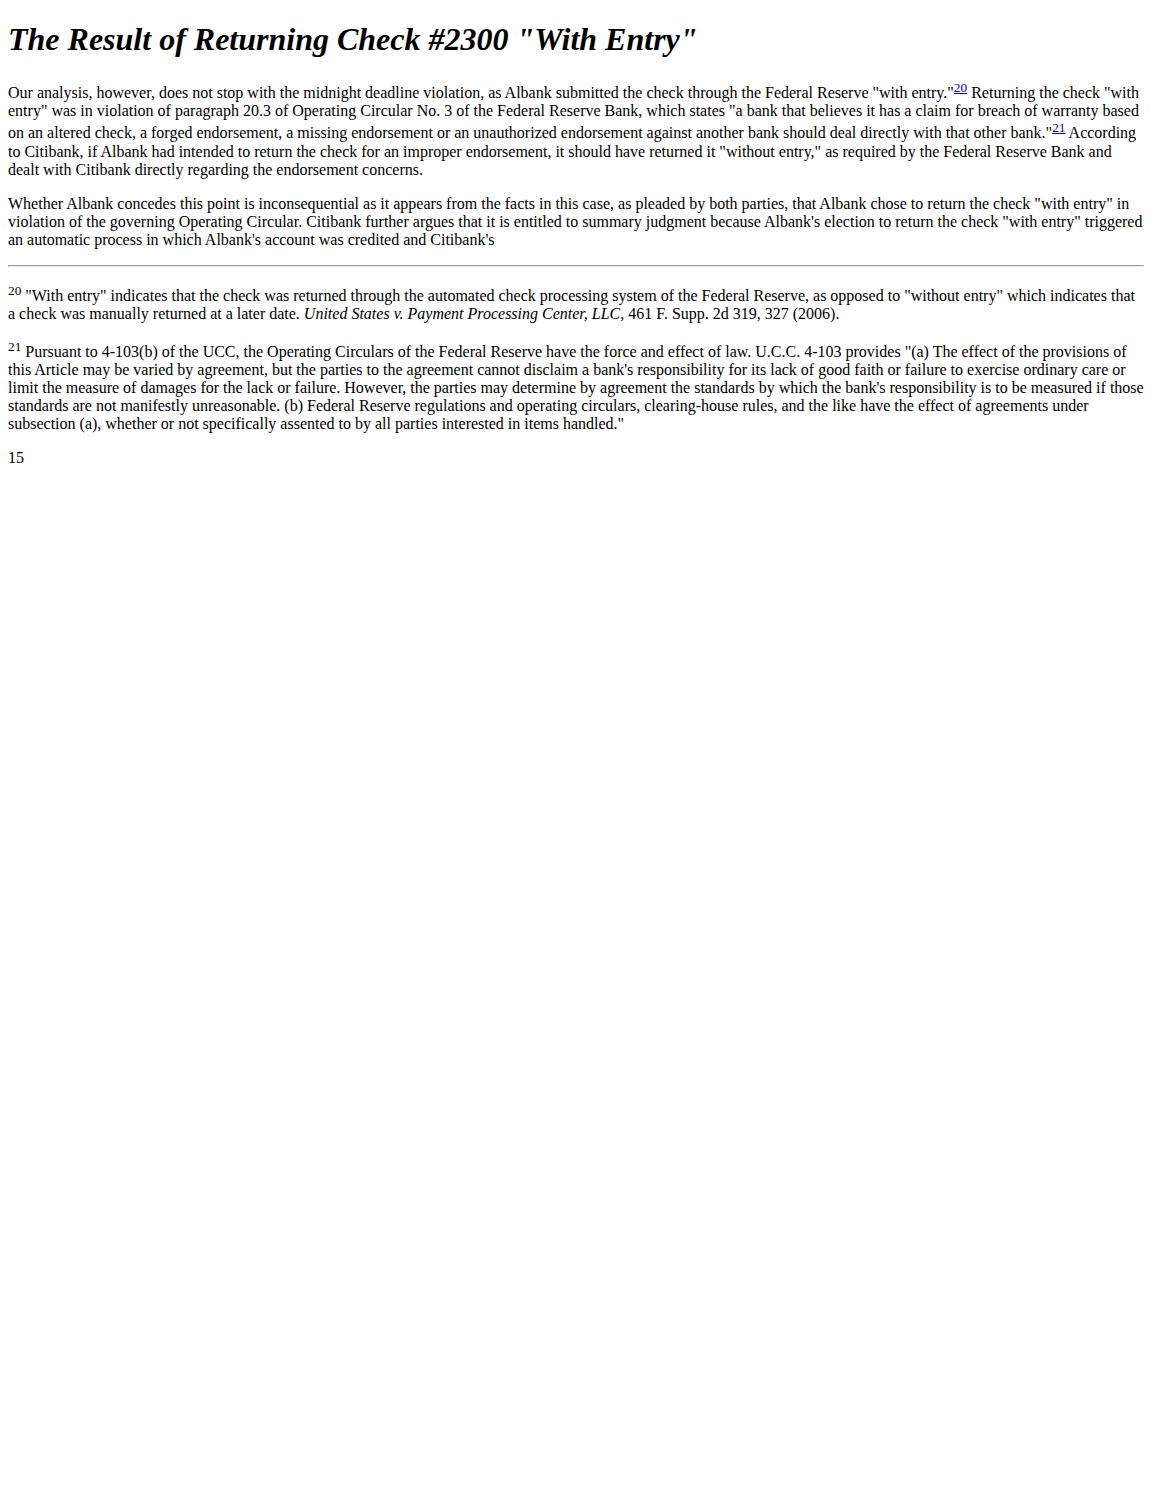The Result of Returning Check #2300 "With Entry"
Our analysis, however, does not stop with the midnight deadline violation, as Albank submitted the check through the Federal Reserve "with entry."20 Returning the check "with entry" was in violation of paragraph 20.3 of Operating Circular No. 3 of the Federal Reserve Bank, which states "a bank that believes it has a claim for breach of warranty based on an altered check, a forged endorsement, a missing endorsement or an unauthorized endorsement against another bank should deal directly with that other bank."21 According to Citibank, if Albank had intended to return the check for an improper endorsement, it should have returned it "without entry," as required by the Federal Reserve Bank and dealt with Citibank directly regarding the endorsement concerns.
Whether Albank concedes this point is inconsequential as it appears from the facts in this case, as pleaded by both parties, that Albank chose to return the check "with entry" in violation of the governing Operating Circular. Citibank further argues that it is entitled to summary judgment because Albank's election to return the check "with entry" triggered an automatic process in which Albank's account was credited and Citibank's
20 "With entry" indicates that the check was returned through the automated check processing system of the Federal Reserve, as opposed to "without entry" which indicates that a check was manually returned at a later date. United States v. Payment Processing Center, LLC, 461 F. Supp. 2d 319, 327 (2006).
21 Pursuant to 4-103(b) of the UCC, the Operating Circulars of the Federal Reserve have the force and effect of law. U.C.C. 4-103 provides "(a) The effect of the provisions of this Article may be varied by agreement, but the parties to the agreement cannot disclaim a bank's responsibility for its lack of good faith or failure to exercise ordinary care or limit the measure of damages for the lack or failure. However, the parties may determine by agreement the standards by which the bank's responsibility is to be measured if those standards are not manifestly unreasonable. (b) Federal Reserve regulations and operating circulars, clearing-house rules, and the like have the effect of agreements under subsection (a), whether or not specifically assented to by all parties interested in items handled."
15